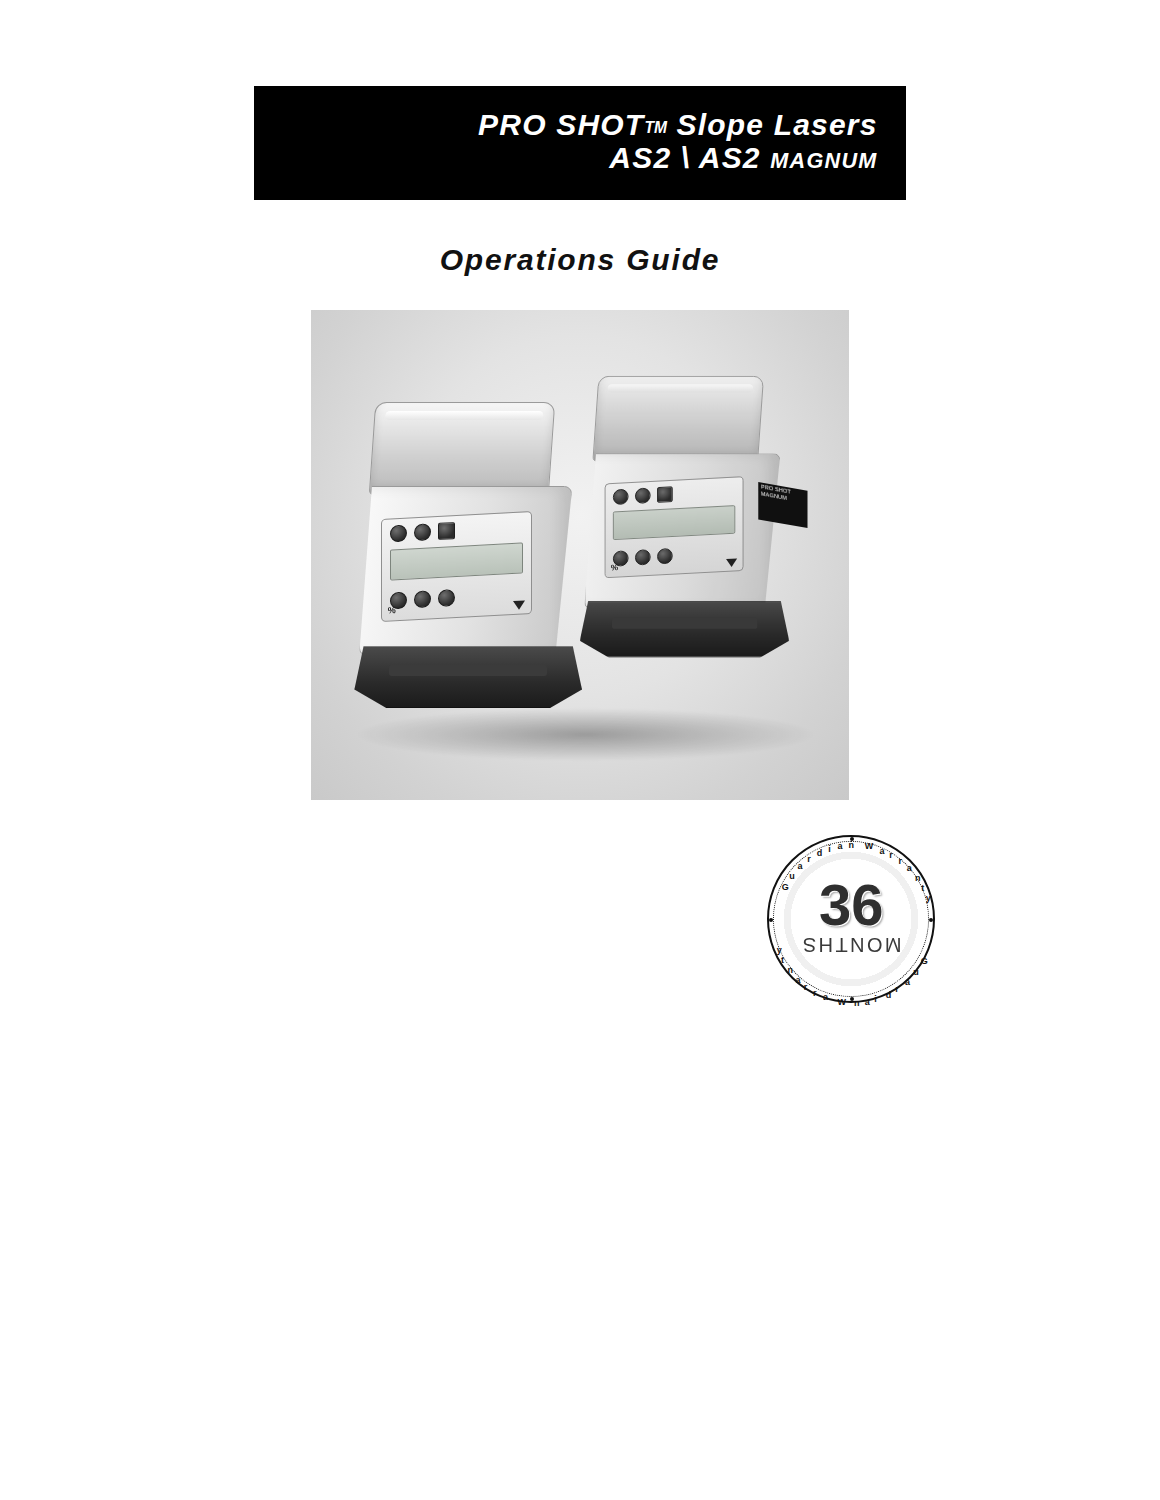PRO SHOTTM Slope Lasers AS2 \ AS2 MAGNUM
Operations Guide
%
PRO SHOT
MAGNUM
+ +
%
+ +
36
MONTHS
G u a r d i a n W a r r a n t y G u a r d i a n W a r r a n t y